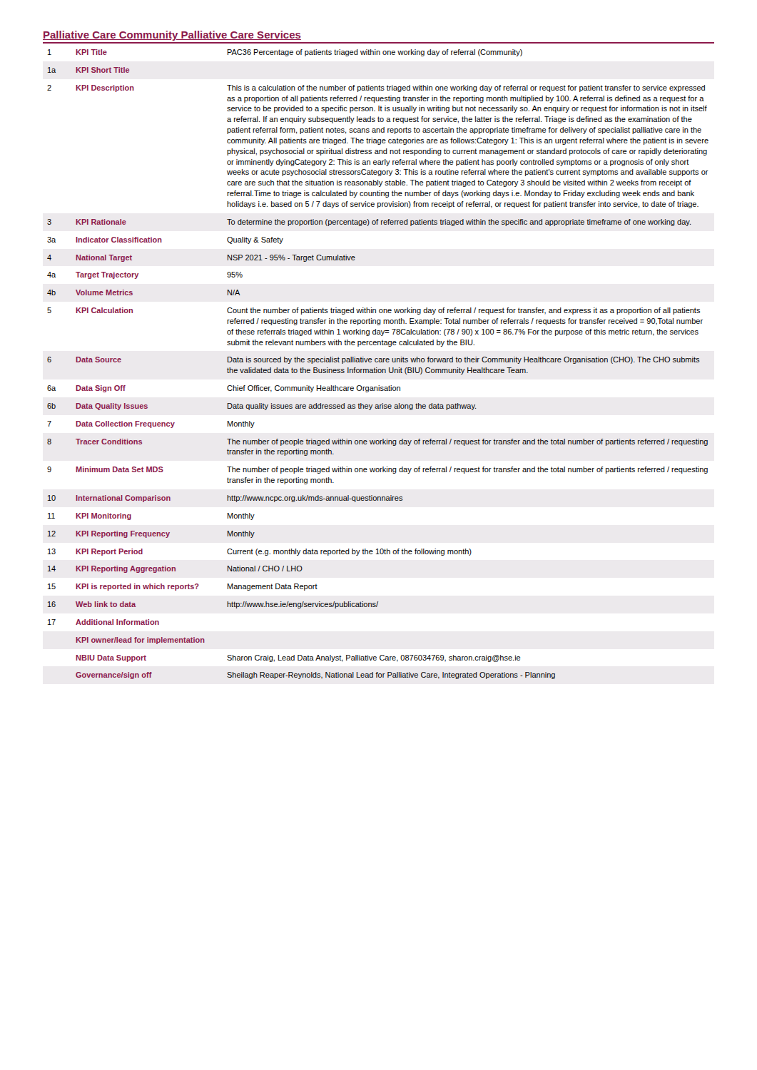Palliative Care Community Palliative Care Services
| 1 | KPI Title | PAC36 Percentage of patients triaged within one working day of referral (Community) |
| 1a | KPI Short Title | |
| 2 | KPI Description | This is a calculation of the number of patients triaged within one working day of referral or request for patient transfer to service expressed as a proportion of all patients referred / requesting transfer in the reporting month multiplied by 100. A referral is defined as a request for a service to be provided to a specific person. It is usually in writing but not necessarily so. An enquiry or request for information is not in itself a referral. If an enquiry subsequently leads to a request for service, the latter is the referral. Triage is defined as the examination of the patient referral form, patient notes, scans and reports to ascertain the appropriate timeframe for delivery of specialist palliative care in the community. All patients are triaged. The triage categories are as follows:Category 1: This is an urgent referral where the patient is in severe physical, psychosocial or spiritual distress and not responding to current management or standard protocols of care or rapidly deteriorating or imminently dyingCategory 2: This is an early referral where the patient has poorly controlled symptoms or a prognosis of only short weeks or acute psychosocial stressorsCategory 3: This is a routine referral where the patient's current symptoms and available supports or care are such that the situation is reasonably stable. The patient triaged to Category 3 should be visited within 2 weeks from receipt of referral.Time to triage is calculated by counting the number of days (working days i.e. Monday to Friday excluding week ends and bank holidays i.e. based on 5 / 7 days of service provision) from receipt of referral, or request for patient transfer into service, to date of triage. |
| 3 | KPI Rationale | To determine the proportion (percentage) of referred patients triaged within the specific and appropriate timeframe of one working day. |
| 3a | Indicator Classification | Quality & Safety |
| 4 | National Target | NSP 2021 - 95% - Target Cumulative |
| 4a | Target Trajectory | 95% |
| 4b | Volume Metrics | N/A |
| 5 | KPI Calculation | Count the number of patients triaged within one working day of referral / request for transfer, and express it as a proportion of all patients referred / requesting transfer in the reporting month. Example: Total number of referrals / requests for transfer received = 90,Total number of these referrals triaged within 1 working day= 78Calculation: (78 / 90) x 100 = 86.7% For the purpose of this metric return, the services submit the relevant numbers with the percentage calculated by the BIU. |
| 6 | Data Source | Data is sourced by the specialist palliative care units who forward to their Community Healthcare Organisation (CHO). The CHO submits the validated data to the Business Information Unit (BIU) Community Healthcare Team. |
| 6a | Data Sign Off | Chief Officer, Community Healthcare Organisation |
| 6b | Data Quality Issues | Data quality issues are addressed as they arise along the data pathway. |
| 7 | Data Collection Frequency | Monthly |
| 8 | Tracer Conditions | The number of people triaged within one working day of referral / request for transfer and the total number of partients referred / requesting transfer in the reporting month. |
| 9 | Minimum Data Set MDS | The number of people triaged within one working day of referral / request for transfer and the total number of partients referred / requesting transfer in the reporting month. |
| 10 | International Comparison | http://www.ncpc.org.uk/mds-annual-questionnaires |
| 11 | KPI Monitoring | Monthly |
| 12 | KPI Reporting Frequency | Monthly |
| 13 | KPI Report Period | Current (e.g. monthly data reported by the 10th of the following month) |
| 14 | KPI Reporting Aggregation | National / CHO / LHO |
| 15 | KPI is reported in which reports? | Management Data Report |
| 16 | Web link to data | http://www.hse.ie/eng/services/publications/ |
| 17 | Additional Information | |
| | KPI owner/lead for implementation | |
| | NBIU Data Support | Sharon Craig, Lead Data Analyst, Palliative Care, 0876034769, sharon.craig@hse.ie |
| | Governance/sign off | Sheilagh Reaper-Reynolds, National Lead for Palliative Care, Integrated Operations - Planning |